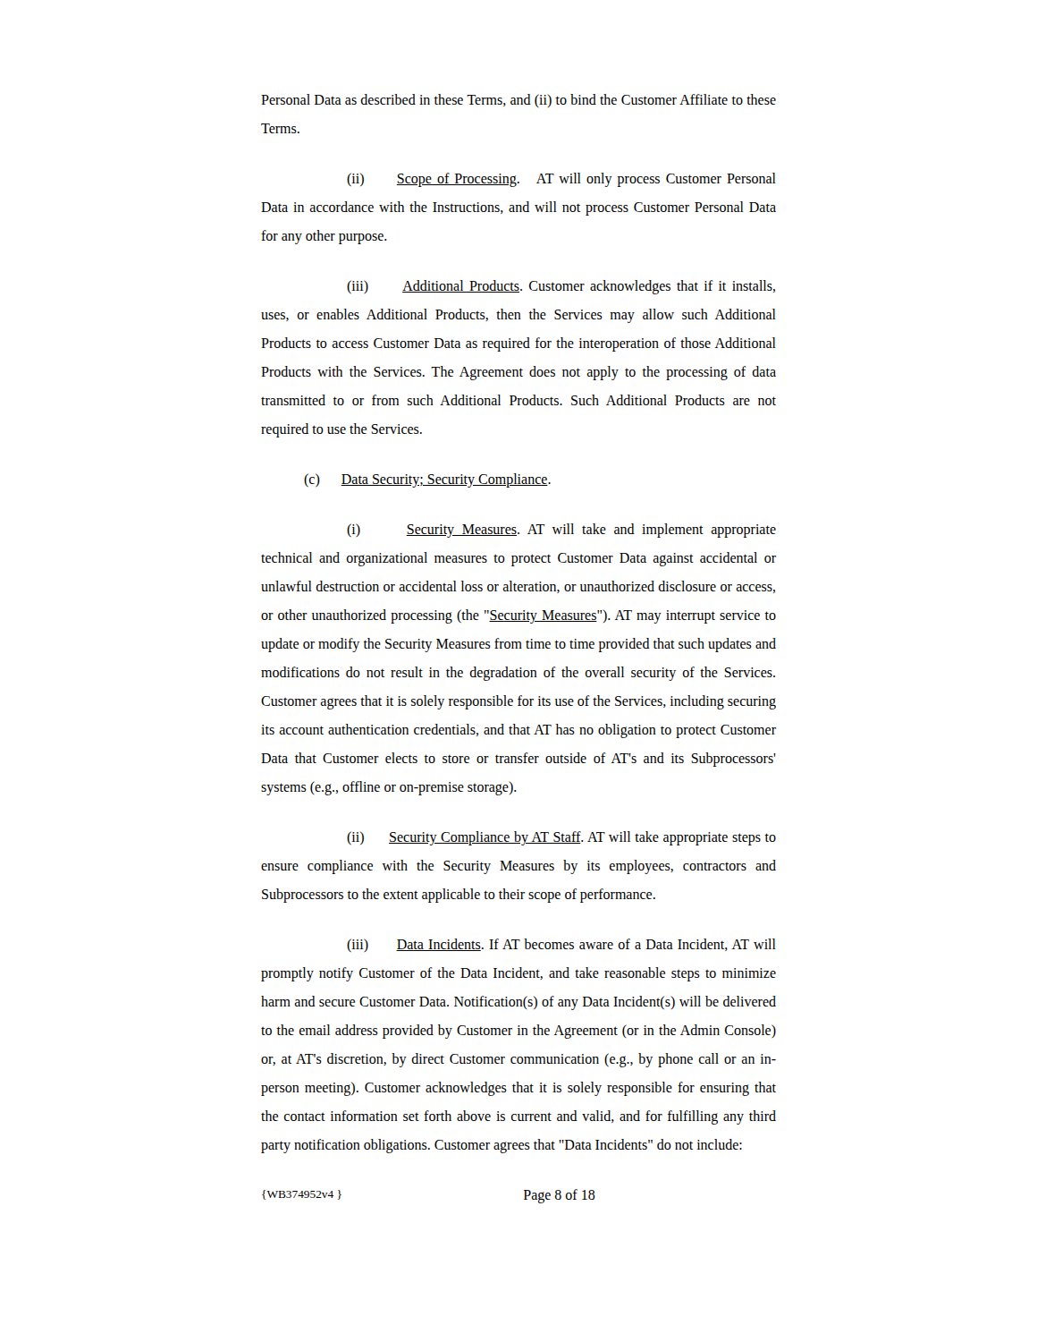Personal Data as described in these Terms, and (ii) to bind the Customer Affiliate to these Terms.
(ii) Scope of Processing. AT will only process Customer Personal Data in accordance with the Instructions, and will not process Customer Personal Data for any other purpose.
(iii) Additional Products. Customer acknowledges that if it installs, uses, or enables Additional Products, then the Services may allow such Additional Products to access Customer Data as required for the interoperation of those Additional Products with the Services. The Agreement does not apply to the processing of data transmitted to or from such Additional Products. Such Additional Products are not required to use the Services.
(c) Data Security; Security Compliance.
(i) Security Measures. AT will take and implement appropriate technical and organizational measures to protect Customer Data against accidental or unlawful destruction or accidental loss or alteration, or unauthorized disclosure or access, or other unauthorized processing (the "Security Measures"). AT may interrupt service to update or modify the Security Measures from time to time provided that such updates and modifications do not result in the degradation of the overall security of the Services. Customer agrees that it is solely responsible for its use of the Services, including securing its account authentication credentials, and that AT has no obligation to protect Customer Data that Customer elects to store or transfer outside of AT's and its Subprocessors' systems (e.g., offline or on-premise storage).
(ii) Security Compliance by AT Staff. AT will take appropriate steps to ensure compliance with the Security Measures by its employees, contractors and Subprocessors to the extent applicable to their scope of performance.
(iii) Data Incidents. If AT becomes aware of a Data Incident, AT will promptly notify Customer of the Data Incident, and take reasonable steps to minimize harm and secure Customer Data. Notification(s) of any Data Incident(s) will be delivered to the email address provided by Customer in the Agreement (or in the Admin Console) or, at AT's discretion, by direct Customer communication (e.g., by phone call or an in-person meeting). Customer acknowledges that it is solely responsible for ensuring that the contact information set forth above is current and valid, and for fulfilling any third party notification obligations. Customer agrees that "Data Incidents" do not include:
{WB374952v4 }
Page 8 of 18